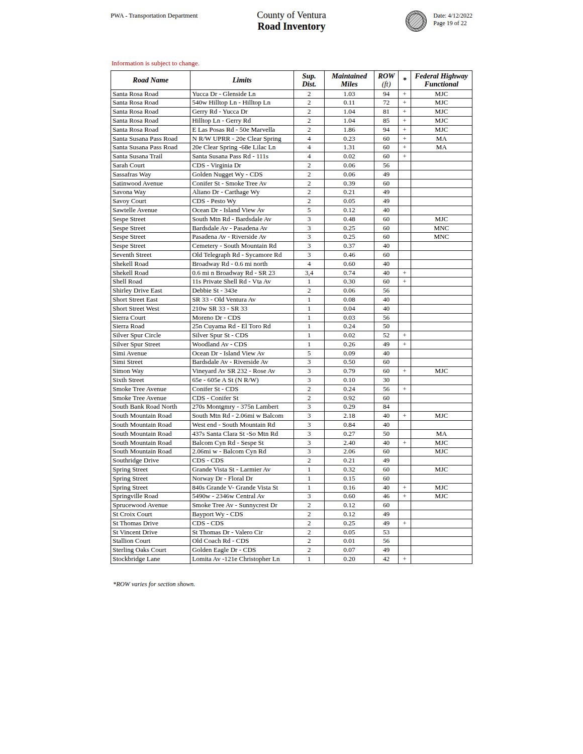PWA - Transportation Department
County of Ventura
Road Inventory
Date: 4/12/2022
Page 19 of 22
Information is subject to change.
| Road Name | Limits | Sup. Dist. | Maintained Miles | ROW (ft) | * | Federal Highway Functional |
| --- | --- | --- | --- | --- | --- | --- |
| Santa Rosa Road | Yucca Dr - Glenside Ln | 2 | 1.03 | 94 | + | MJC |
| Santa Rosa Road | 540w Hilltop Ln - Hilltop Ln | 2 | 0.11 | 72 | + | MJC |
| Santa Rosa Road | Gerry Rd - Yucca Dr | 2 | 1.04 | 81 | + | MJC |
| Santa Rosa Road | Hilltop Ln - Gerry Rd | 2 | 1.04 | 85 | + | MJC |
| Santa Rosa Road | E Las Posas Rd - 50e Marvella | 2 | 1.86 | 94 | + | MJC |
| Santa Susana Pass Road | N R/W UPRR - 20e Clear Spring | 4 | 0.23 | 60 | + | MA |
| Santa Susana Pass Road | 20e Clear Spring -68e Lilac Ln | 4 | 1.31 | 60 | + | MA |
| Santa Susana Trail | Santa Susana Pass Rd - 111s | 4 | 0.02 | 60 | + | |
| Sarah Court | CDS - Virginia Dr | 2 | 0.06 | 56 | | |
| Sassafras Way | Golden Nugget Wy - CDS | 2 | 0.06 | 49 | | |
| Satinwood Avenue | Conifer St - Smoke Tree Av | 2 | 0.39 | 60 | | |
| Savona Way | Aliano Dr - Carthage Wy | 2 | 0.21 | 49 | | |
| Savoy Court | CDS - Pesto Wy | 2 | 0.05 | 49 | | |
| Sawtelle Avenue | Ocean Dr - Island View Av | 5 | 0.12 | 40 | | |
| Sespe Street | South Mtn Rd - Bardsdale Av | 3 | 0.48 | 60 | | MJC |
| Sespe Street | Bardsdale Av - Pasadena Av | 3 | 0.25 | 60 | | MNC |
| Sespe Street | Pasadena Av - Riverside Av | 3 | 0.25 | 60 | | MNC |
| Sespe Street | Cemetery - South Mountain Rd | 3 | 0.37 | 40 | | |
| Seventh Street | Old Telegraph Rd - Sycamore Rd | 3 | 0.46 | 60 | | |
| Shekell Road | Broadway Rd - 0.6 mi north | 4 | 0.60 | 40 | | |
| Shekell Road | 0.6 mi n Broadway Rd - SR 23 | 3,4 | 0.74 | 40 | + | |
| Shell Road | 11s Private Shell Rd - Vta Av | 1 | 0.30 | 60 | + | |
| Shirley Drive East | Debbie St - 343e | 2 | 0.06 | 56 | | |
| Short Street East | SR 33 - Old Ventura Av | 1 | 0.08 | 40 | | |
| Short Street West | 210w SR 33 - SR 33 | 1 | 0.04 | 40 | | |
| Sierra Court | Moreno Dr - CDS | 1 | 0.03 | 56 | | |
| Sierra Road | 25n Cuyama Rd - El Toro Rd | 1 | 0.24 | 50 | | |
| Silver Spur Circle | Silver Spur St - CDS | 1 | 0.02 | 52 | + | |
| Silver Spur Street | Woodland Av - CDS | 1 | 0.26 | 49 | + | |
| Simi Avenue | Ocean Dr - Island View Av | 5 | 0.09 | 40 | | |
| Simi Street | Bardsdale Av - Riverside Av | 3 | 0.50 | 60 | | |
| Simon Way | Vineyard Av SR 232 - Rose Av | 3 | 0.79 | 60 | + | MJC |
| Sixth Street | 65e - 605e A St (N R/W) | 3 | 0.10 | 30 | | |
| Smoke Tree Avenue | Conifer St - CDS | 2 | 0.24 | 56 | + | |
| Smoke Tree Avenue | CDS - Conifer St | 2 | 0.92 | 60 | | |
| South Bank Road North | 270s Montgmry - 375n Lambert | 3 | 0.29 | 84 | | |
| South Mountain Road | South Mtn Rd - 2.06mi w Balcom | 3 | 2.18 | 40 | + | MJC |
| South Mountain Road | West end - South Mountain Rd | 3 | 0.84 | 40 | | |
| South Mountain Road | 437s Santa Clara St -So Mtn Rd | 3 | 0.27 | 50 | | MA |
| South Mountain Road | Balcom Cyn Rd - Sespe St | 3 | 2.40 | 40 | + | MJC |
| South Mountain Road | 2.06mi w - Balcom Cyn Rd | 3 | 2.06 | 60 | | MJC |
| Southridge Drive | CDS - CDS | 2 | 0.21 | 49 | | |
| Spring Street | Grande Vista St - Larmier Av | 1 | 0.32 | 60 | | MJC |
| Spring Street | Norway Dr - Floral Dr | 1 | 0.15 | 60 | | |
| Spring Street | 840s Grande V- Grande Vista St | 1 | 0.16 | 40 | + | MJC |
| Springville Road | 5490w - 2346w Central Av | 3 | 0.60 | 46 | + | MJC |
| Sprucewood Avenue | Smoke Tree Av - Sunnycrest Dr | 2 | 0.12 | 60 | | |
| St Croix Court | Bayport Wy - CDS | 2 | 0.12 | 49 | | |
| St Thomas Drive | CDS - CDS | 2 | 0.25 | 49 | + | |
| St Vincent Drive | St Thomas Dr - Valero Cir | 2 | 0.05 | 53 | | |
| Stallion Court | Old Coach Rd - CDS | 2 | 0.01 | 56 | | |
| Sterling Oaks Court | Golden Eagle Dr - CDS | 2 | 0.07 | 49 | | |
| Stockbridge Lane | Lomita Av -121e Christopher Ln | 1 | 0.20 | 42 | + | |
*ROW varies for section shown.